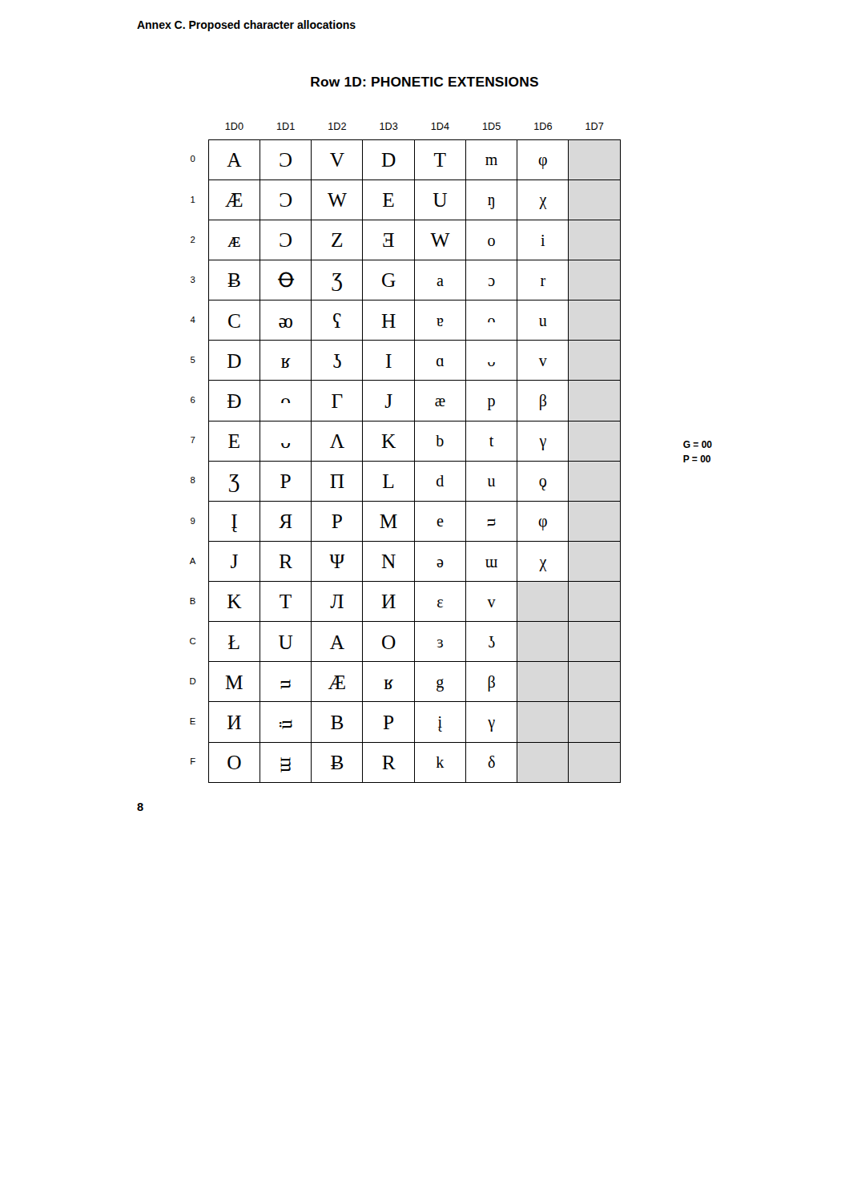Annex C. Proposed character allocations
Row 1D: PHONETIC EXTENSIONS
| | 1D0 | 1D1 | 1D2 | 1D3 | 1D4 | 1D5 | 1D6 | 1D7 |
| --- | --- | --- | --- | --- | --- | --- | --- | --- |
| 0 | A | C | V | D | T | m | φ | |
| 1 | Æ | Ɔ | W | E | U | ŋ | χ | |
| 2 | ᴁ | C | Z | E | W | o | i | |
| 3 | Ƀ | Ꝋ | Ʒ | G | a | ɔ | r | |
| 4 | C | ᴔ | ʕ | H | ɐ | ᴖ | u | |
| 5 | D | ʁ | ʖ | I | ɑ | ᴗ | v | |
| 6 | Đ | ᴖ | Γ | J | æ | p | β | |
| 7 | E | ᴗ | Λ | K | b | t | γ | |
| 8 | Ʒ | P | Π | L | d | u | ǫ | |
| 9 | Į | Я | P | M | e | ᴝ | φ | |
| A | J | Я | Ψ | N | ə | ɯ | χ | |
| B | K | T | Л | И | ɛ | v | | |
| C | Ł | U | A | O | ɜ | ʖ | | |
| D | M | ᴝ | Æ | ʁ | g | β | | |
| E | И | ᴞ | B | P | į | γ | | |
| F | O | ᴟ | Ƀ | R | k | δ | | |
G = 00
P = 00
8